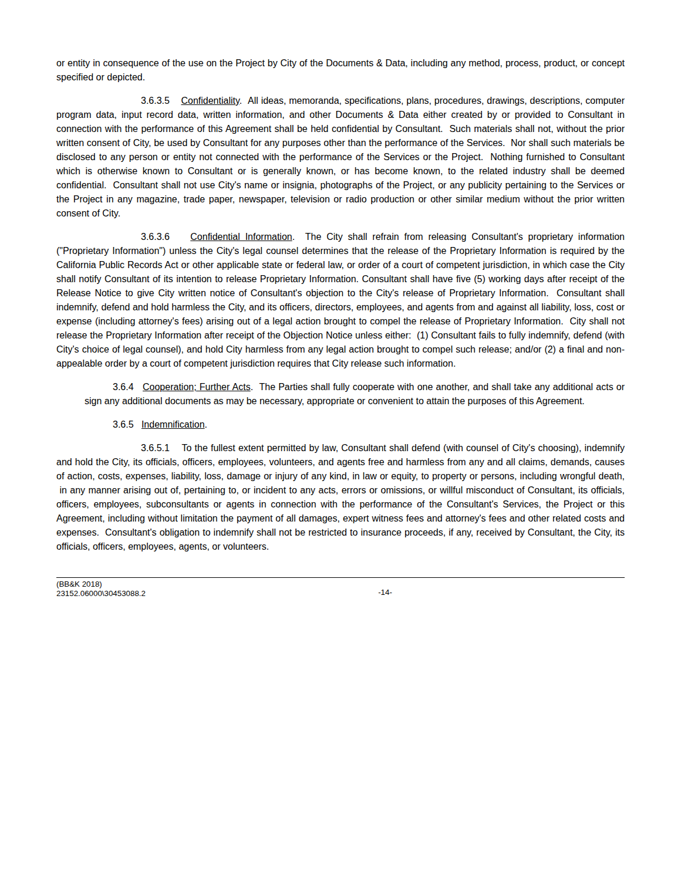or entity in consequence of the use on the Project by City of the Documents & Data, including any method, process, product, or concept specified or depicted.
3.6.3.5 Confidentiality. All ideas, memoranda, specifications, plans, procedures, drawings, descriptions, computer program data, input record data, written information, and other Documents & Data either created by or provided to Consultant in connection with the performance of this Agreement shall be held confidential by Consultant. Such materials shall not, without the prior written consent of City, be used by Consultant for any purposes other than the performance of the Services. Nor shall such materials be disclosed to any person or entity not connected with the performance of the Services or the Project. Nothing furnished to Consultant which is otherwise known to Consultant or is generally known, or has become known, to the related industry shall be deemed confidential. Consultant shall not use City's name or insignia, photographs of the Project, or any publicity pertaining to the Services or the Project in any magazine, trade paper, newspaper, television or radio production or other similar medium without the prior written consent of City.
3.6.3.6 Confidential Information. The City shall refrain from releasing Consultant's proprietary information ("Proprietary Information") unless the City's legal counsel determines that the release of the Proprietary Information is required by the California Public Records Act or other applicable state or federal law, or order of a court of competent jurisdiction, in which case the City shall notify Consultant of its intention to release Proprietary Information. Consultant shall have five (5) working days after receipt of the Release Notice to give City written notice of Consultant's objection to the City's release of Proprietary Information. Consultant shall indemnify, defend and hold harmless the City, and its officers, directors, employees, and agents from and against all liability, loss, cost or expense (including attorney's fees) arising out of a legal action brought to compel the release of Proprietary Information. City shall not release the Proprietary Information after receipt of the Objection Notice unless either: (1) Consultant fails to fully indemnify, defend (with City's choice of legal counsel), and hold City harmless from any legal action brought to compel such release; and/or (2) a final and non-appealable order by a court of competent jurisdiction requires that City release such information.
3.6.4 Cooperation; Further Acts. The Parties shall fully cooperate with one another, and shall take any additional acts or sign any additional documents as may be necessary, appropriate or convenient to attain the purposes of this Agreement.
3.6.5 Indemnification.
3.6.5.1 To the fullest extent permitted by law, Consultant shall defend (with counsel of City's choosing), indemnify and hold the City, its officials, officers, employees, volunteers, and agents free and harmless from any and all claims, demands, causes of action, costs, expenses, liability, loss, damage or injury of any kind, in law or equity, to property or persons, including wrongful death, in any manner arising out of, pertaining to, or incident to any acts, errors or omissions, or willful misconduct of Consultant, its officials, officers, employees, subconsultants or agents in connection with the performance of the Consultant's Services, the Project or this Agreement, including without limitation the payment of all damages, expert witness fees and attorney's fees and other related costs and expenses. Consultant's obligation to indemnify shall not be restricted to insurance proceeds, if any, received by Consultant, the City, its officials, officers, employees, agents, or volunteers.
(BB&K 2018)
23152.06000\30453088.2
-14-